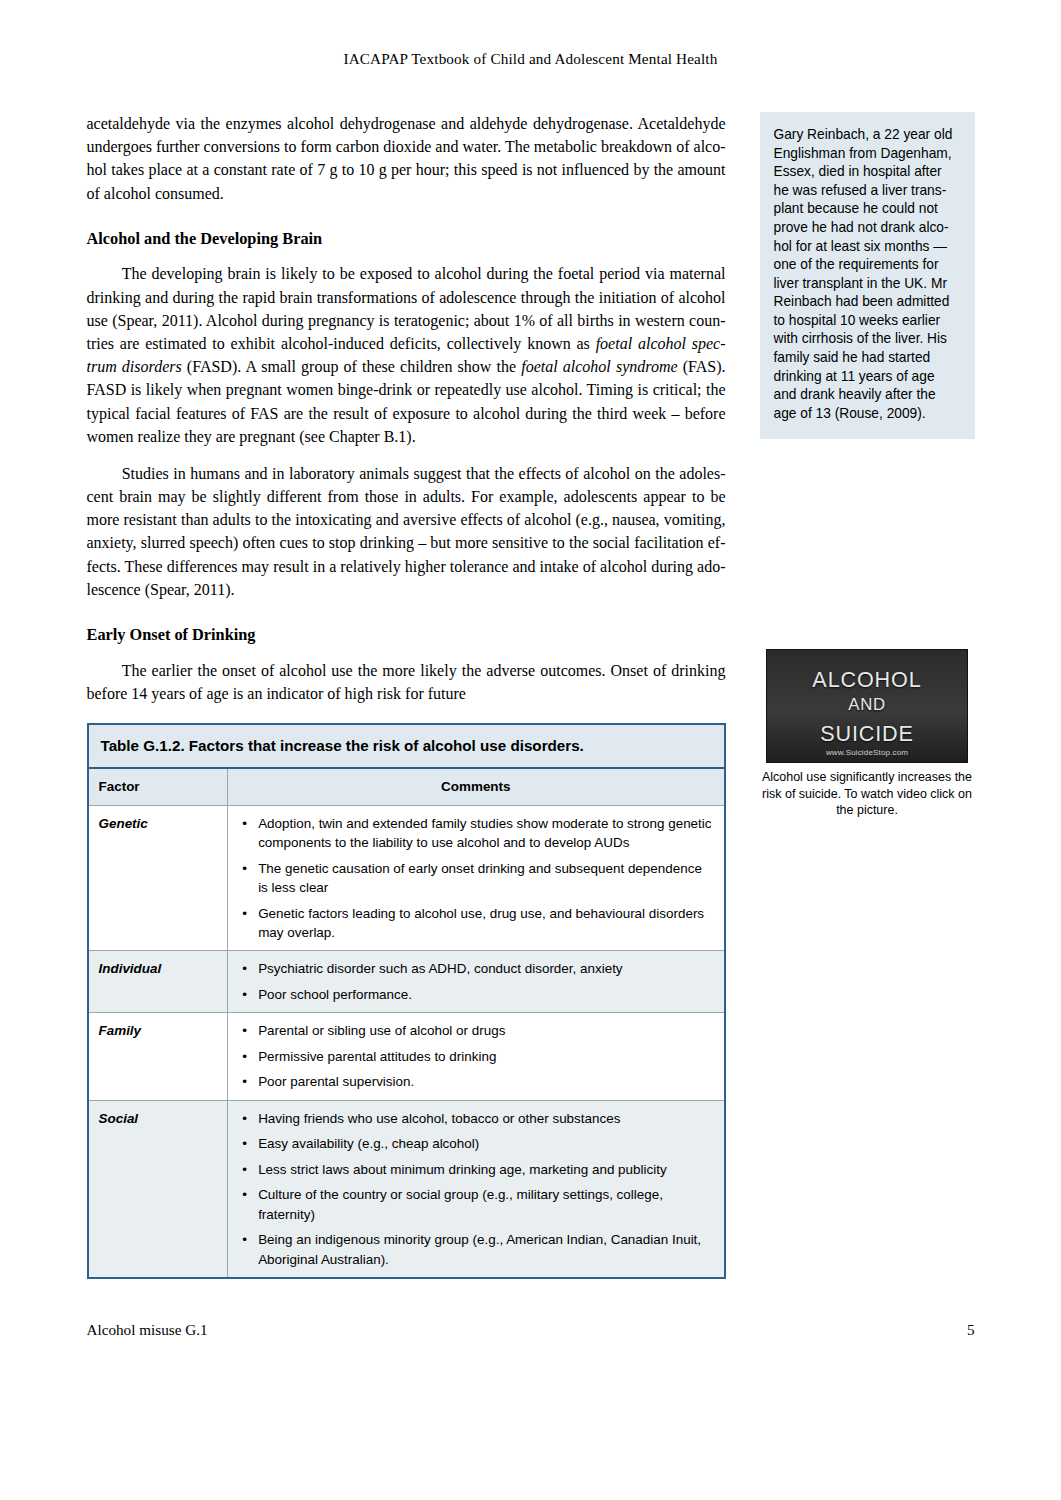IACAPAP Textbook of Child and Adolescent Mental Health
acetaldehyde via the enzymes alcohol dehydrogenase and aldehyde dehydrogenase. Acetaldehyde undergoes further conversions to form carbon dioxide and water. The metabolic breakdown of alcohol takes place at a constant rate of 7 g to 10 g per hour; this speed is not influenced by the amount of alcohol consumed.
Alcohol and the Developing Brain
The developing brain is likely to be exposed to alcohol during the foetal period via maternal drinking and during the rapid brain transformations of adolescence through the initiation of alcohol use (Spear, 2011). Alcohol during pregnancy is teratogenic; about 1% of all births in western countries are estimated to exhibit alcohol-induced deficits, collectively known as foetal alcohol spectrum disorders (FASD). A small group of these children show the foetal alcohol syndrome (FAS). FASD is likely when pregnant women binge-drink or repeatedly use alcohol. Timing is critical; the typical facial features of FAS are the result of exposure to alcohol during the third week – before women realize they are pregnant (see Chapter B.1).
Studies in humans and in laboratory animals suggest that the effects of alcohol on the adolescent brain may be slightly different from those in adults. For example, adolescents appear to be more resistant than adults to the intoxicating and aversive effects of alcohol (e.g., nausea, vomiting, anxiety, slurred speech) often cues to stop drinking – but more sensitive to the social facilitation effects. These differences may result in a relatively higher tolerance and intake of alcohol during adolescence (Spear, 2011).
Early Onset of Drinking
The earlier the onset of alcohol use the more likely the adverse outcomes. Onset of drinking before 14 years of age is an indicator of high risk for future
Table G.1.2. Factors that increase the risk of alcohol use disorders.
| Factor | Comments |
| --- | --- |
| Genetic | Adoption, twin and extended family studies show moderate to strong genetic components to the liability to use alcohol and to develop AUDs The genetic causation of early onset drinking and subsequent dependence is less clear Genetic factors leading to alcohol use, drug use, and behavioural disorders may overlap. |
| Individual | Psychiatric disorder such as ADHD, conduct disorder, anxiety Poor school performance. |
| Family | Parental or sibling use of alcohol or drugs Permissive parental attitudes to drinking Poor parental supervision. |
| Social | Having friends who use alcohol, tobacco or other substances Easy availability (e.g., cheap alcohol) Less strict laws about minimum drinking age, marketing and publicity Culture of the country or social group (e.g., military settings, college, fraternity) Being an indigenous minority group (e.g., American Indian, Canadian Inuit, Aboriginal Australian). |
Gary Reinbach, a 22 year old Englishman from Dagenham, Essex, died in hospital after he was refused a liver transplant because he could not prove he had not drank alcohol for at least six months — one of the requirements for liver transplant in the UK. Mr Reinbach had been admitted to hospital 10 weeks earlier with cirrhosis of the liver. His family said he had started drinking at 11 years of age and drank heavily after the age of 13 (Rouse, 2009).
Alcohol
and
Suicide
www.SuicideStop.com
Alcohol use significantly increases the risk of suicide. To watch video click on the picture.
Alcohol misuse G.1
5